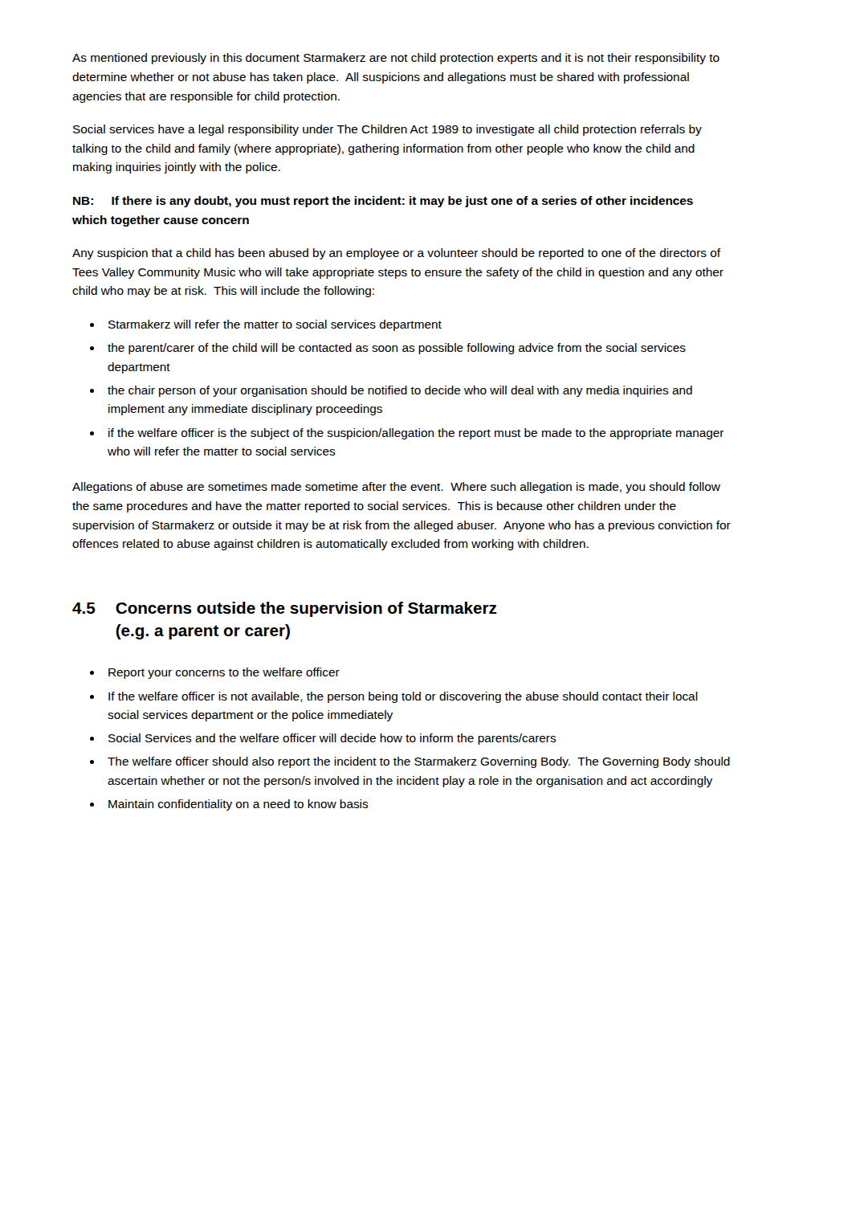As mentioned previously in this document Starmakerz are not child protection experts and it is not their responsibility to determine whether or not abuse has taken place. All suspicions and allegations must be shared with professional agencies that are responsible for child protection.
Social services have a legal responsibility under The Children Act 1989 to investigate all child protection referrals by talking to the child and family (where appropriate), gathering information from other people who know the child and making inquiries jointly with the police.
NB: If there is any doubt, you must report the incident: it may be just one of a series of other incidences which together cause concern
Any suspicion that a child has been abused by an employee or a volunteer should be reported to one of the directors of Tees Valley Community Music who will take appropriate steps to ensure the safety of the child in question and any other child who may be at risk. This will include the following:
Starmakerz will refer the matter to social services department
the parent/carer of the child will be contacted as soon as possible following advice from the social services department
the chair person of your organisation should be notified to decide who will deal with any media inquiries and implement any immediate disciplinary proceedings
if the welfare officer is the subject of the suspicion/allegation the report must be made to the appropriate manager who will refer the matter to social services
Allegations of abuse are sometimes made sometime after the event. Where such allegation is made, you should follow the same procedures and have the matter reported to social services. This is because other children under the supervision of Starmakerz or outside it may be at risk from the alleged abuser. Anyone who has a previous conviction for offences related to abuse against children is automatically excluded from working with children.
4.5 Concerns outside the supervision of Starmakerz(e.g. a parent or carer)
Report your concerns to the welfare officer
If the welfare officer is not available, the person being told or discovering the abuse should contact their local social services department or the police immediately
Social Services and the welfare officer will decide how to inform the parents/carers
The welfare officer should also report the incident to the Starmakerz Governing Body. The Governing Body should ascertain whether or not the person/s involved in the incident play a role in the organisation and act accordingly
Maintain confidentiality on a need to know basis